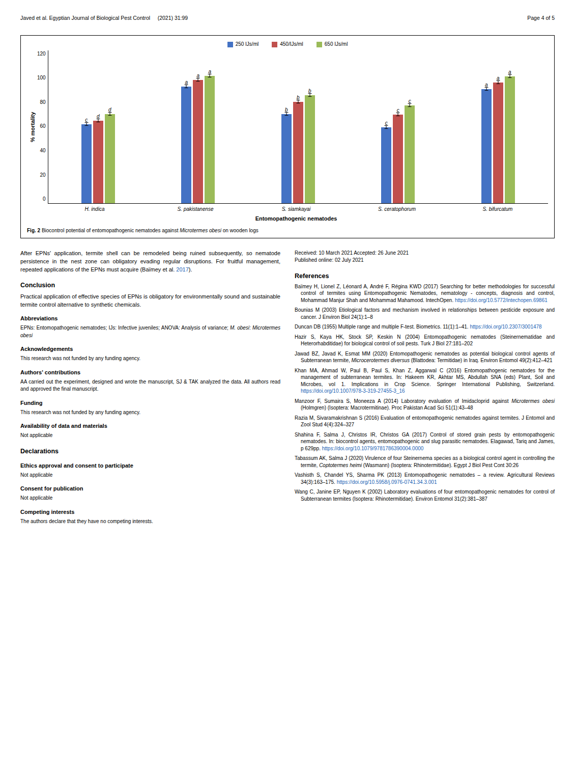Javed et al. Egyptian Journal of Biological Pest Control (2021) 31:99
Page 4 of 5
250 IJs/ml 450/IJs/ml 650 IJs/ml
% mortality
120
100
80
60
40
20
0
c
d
d
a
a
a
b
b
b
c
c
c
a
a
a
H. indica S. pakistanense S. siamkayai S. ceratophorum S. bifurcatum
Entomopathogenic nematodes
Fig. 2 Biocontrol potential of entomopathogenic nematodes against Microtermes obesi on wooden logs
After EPNs' application, termite shell can be remodeled being ruined subsequently, so nematode persistence in the nest zone can obligatory evading regular disruptions. For fruitful management, repeated applications of the EPNs must acquire (Baïmey et al. 2017).
Conclusion
Practical application of effective species of EPNs is obligatory for environmentally sound and sustainable termite control alternative to synthetic chemicals.
Abbreviations
EPNs: Entomopathogenic nematodes; IJs: Infective juveniles; ANOVA: Analysis of variance; M. obesi: Microtermes obesi
Acknowledgements
This research was not funded by any funding agency.
Authors' contributions
AA carried out the experiment, designed and wrote the manuscript, SJ & TAK analyzed the data. All authors read and approved the final manuscript.
Funding
This research was not funded by any funding agency.
Availability of data and materials
Not applicable
Declarations
Ethics approval and consent to participate
Not applicable
Consent for publication
Not applicable
Competing interests
The authors declare that they have no competing interests.
Received: 10 March 2021 Accepted: 26 June 2021
Published online: 02 July 2021
References
Baïmey H, Lionel Z, Léonard A, André F, Régina KWD (2017) Searching for better methodologies for successful control of termites using Entomopathogenic Nematodes, nematology - concepts, diagnosis and control, Mohammad Manjur Shah and Mohammad Mahamood. IntechOpen. https://doi.org/10.5772/intechopen.69861
Bounias M (2003) Etiological factors and mechanism involved in relationships between pesticide exposure and cancer. J Environ Biol 24(1):1–8
Duncan DB (1955) Multiple range and multiple F-test. Biometrics. 11(1):1–41. https://doi.org/10.2307/3001478
Hazir S, Kaya HK, Stock SP, Keskin N (2004) Entomopathogenic nematodes (Steinernematidae and Heterorhabditidae) for biological control of soil pests. Turk J Biol 27:181–202
Jawad BZ, Javad K, Esmat MM (2020) Entomopathogenic nematodes as potential biological control agents of Subterranean termite, Microcerotermes diversus (Blattodea: Termitidae) in Iraq. Environ Entomol 49(2):412–421
Khan MA, Ahmad W, Paul B, Paul S, Khan Z, Aggarwal C (2016) Entomopathogenic nematodes for the management of subterranean termites. In: Hakeem KR, Akhtar MS, Abdullah SNA (eds) Plant, Soil and Microbes, vol 1. Implications in Crop Science. Springer International Publishing, Switzerland. https://doi.org/10.1007/978-3-319-27455-3_16
Manzoor F, Sumaira S, Moneeza A (2014) Laboratory evaluation of Imidacloprid against Microtermes obesi (Holmgren) (Isoptera: Macrotermitinae). Proc Pakistan Acad Sci 51(1):43–48
Razia M, Sivaramakrishnan S (2016) Evaluation of entomopathogenic nematodes against termites. J Entomol and Zool Stud 4(4):324–327
Shahina F, Salma J, Christos IR, Christos GA (2017) Control of stored grain pests by entomopathogenic nematodes. In: biocontrol agents, entomopathogenic and slug parasitic nematodes. Elagawad, Tariq and James, p 629pp. https://doi.org/10.1079/9781786390004.0000
Tabassum AK, Salma J (2020) Virulence of four Steinernema species as a biological control agent in controlling the termite, Coptotermes heimi (Wasmann) (Isoptera: Rhinotermitidae). Egypt J Biol Pest Cont 30:26
Vashisth S, Chandel YS, Sharma PK (2013) Entomopathogenic nematodes – a review. Agricultural Reviews 34(3):163–175. https://doi.org/10.5958/j.0976-0741.34.3.001
Wang C, Janine EP, Nguyen K (2002) Laboratory evaluations of four entomopathogenic nematodes for control of Subterranean termites (Isoptera: Rhinotermitidae). Environ Entomol 31(2):381–387